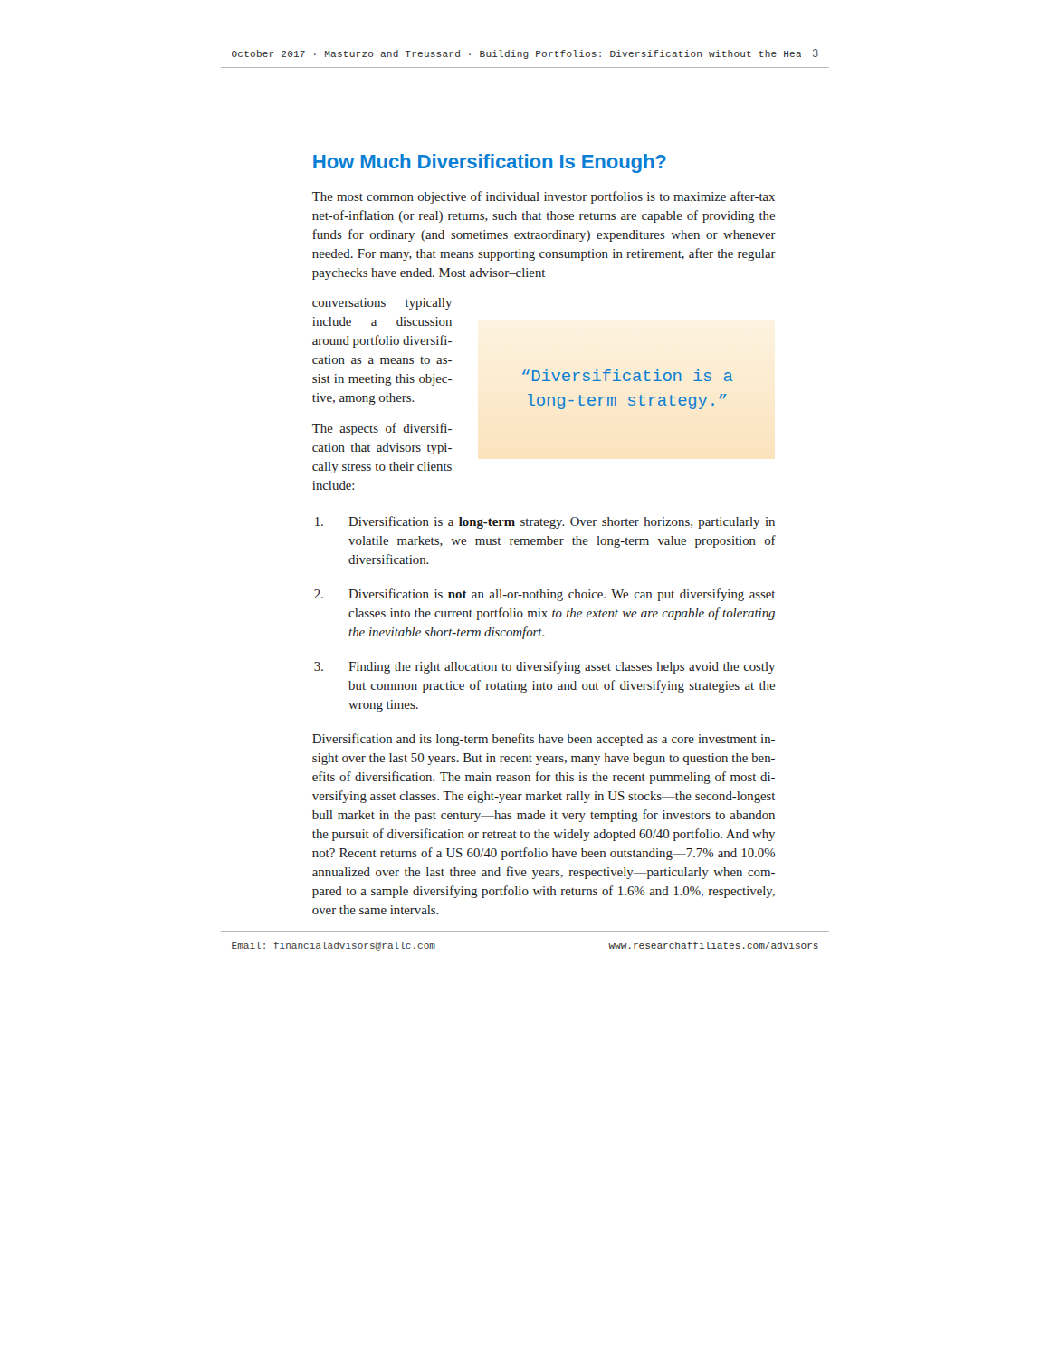October 2017 · Masturzo and Treussard · Building Portfolios: Diversification without the Heartburn
3
How Much Diversification Is Enough?
The most common objective of individual investor portfolios is to maximize after-tax net-of-inflation (or real) returns, such that those returns are capable of providing the funds for ordinary (and sometimes extraordinary) expenditures when or whenever needed. For many, that means supporting consumption in retirement, after the regular paychecks have ended. Most advisor–client
“Diversification is a long-term strategy.”
conversations typically include a discussion around portfolio diversification as a means to assist in meeting this objective, among others.
The aspects of diversification that advisors typically stress to their clients include:
Diversification is a long-term strategy. Over shorter horizons, particularly in volatile markets, we must remember the long-term value proposition of diversification.
Diversification is not an all-or-nothing choice. We can put diversifying asset classes into the current portfolio mix to the extent we are capable of tolerating the inevitable short-term discomfort.
Finding the right allocation to diversifying asset classes helps avoid the costly but common practice of rotating into and out of diversifying strategies at the wrong times.
Diversification and its long-term benefits have been accepted as a core investment insight over the last 50 years. But in recent years, many have begun to question the benefits of diversification. The main reason for this is the recent pummeling of most diversifying asset classes. The eight-year market rally in US stocks—the second-longest bull market in the past century—has made it very tempting for investors to abandon the pursuit of diversification or retreat to the widely adopted 60/40 portfolio. And why not? Recent returns of a US 60/40 portfolio have been outstanding—7.7% and 10.0% annualized over the last three and five years, respectively—particularly when compared to a sample diversifying portfolio with returns of 1.6% and 1.0%, respectively, over the same intervals.
Email: financialadvisors@rallc.com
www.researchaffiliates.com/advisors